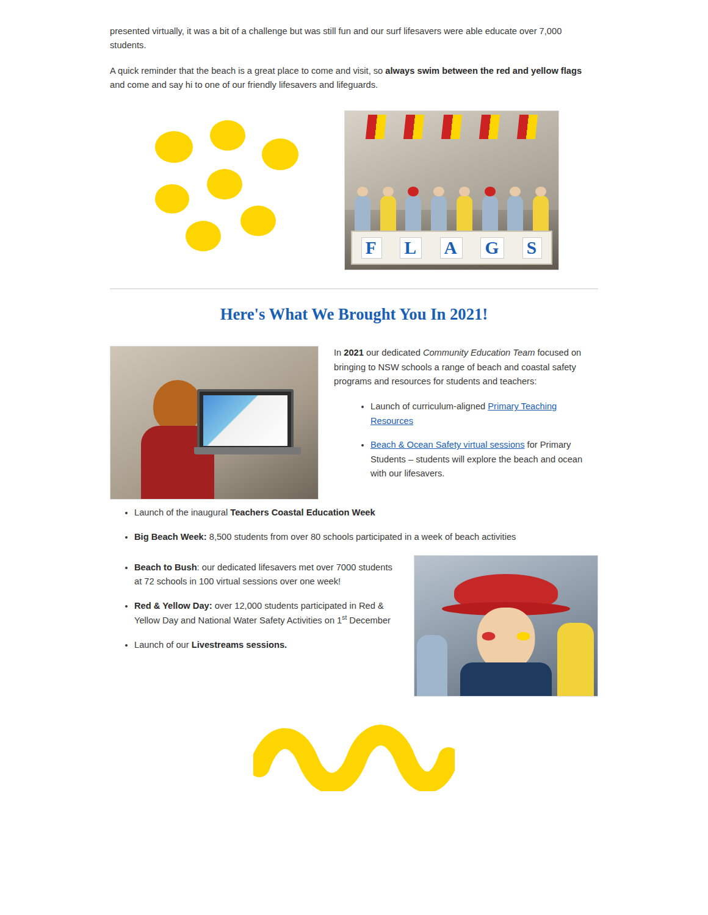presented virtually, it was a bit of a challenge but was still fun and our surf lifesavers were able educate over 7,000 students.
A quick reminder that the beach is a great place to come and visit, so always swim between the red and yellow flags and come and say hi to one of our friendly lifesavers and lifeguards.
FLAGS
Here's What We Brought You In 2021!
In 2021 our dedicated Community Education Team focused on bringing to NSW schools a range of beach and coastal safety programs and resources for students and teachers:
Launch of curriculum-aligned Primary Teaching Resources
Beach & Ocean Safety virtual sessions for Primary Students – students will explore the beach and ocean with our lifesavers.
Launch of the inaugural Teachers Coastal Education Week
Big Beach Week: 8,500 students from over 80 schools participated in a week of beach activities
Beach to Bush: our dedicated lifesavers met over 7000 students at 72 schools in 100 virtual sessions over one week!
Red & Yellow Day: over 12,000 students participated in Red & Yellow Day and National Water Safety Activities on 1st December
Launch of our Livestreams sessions.